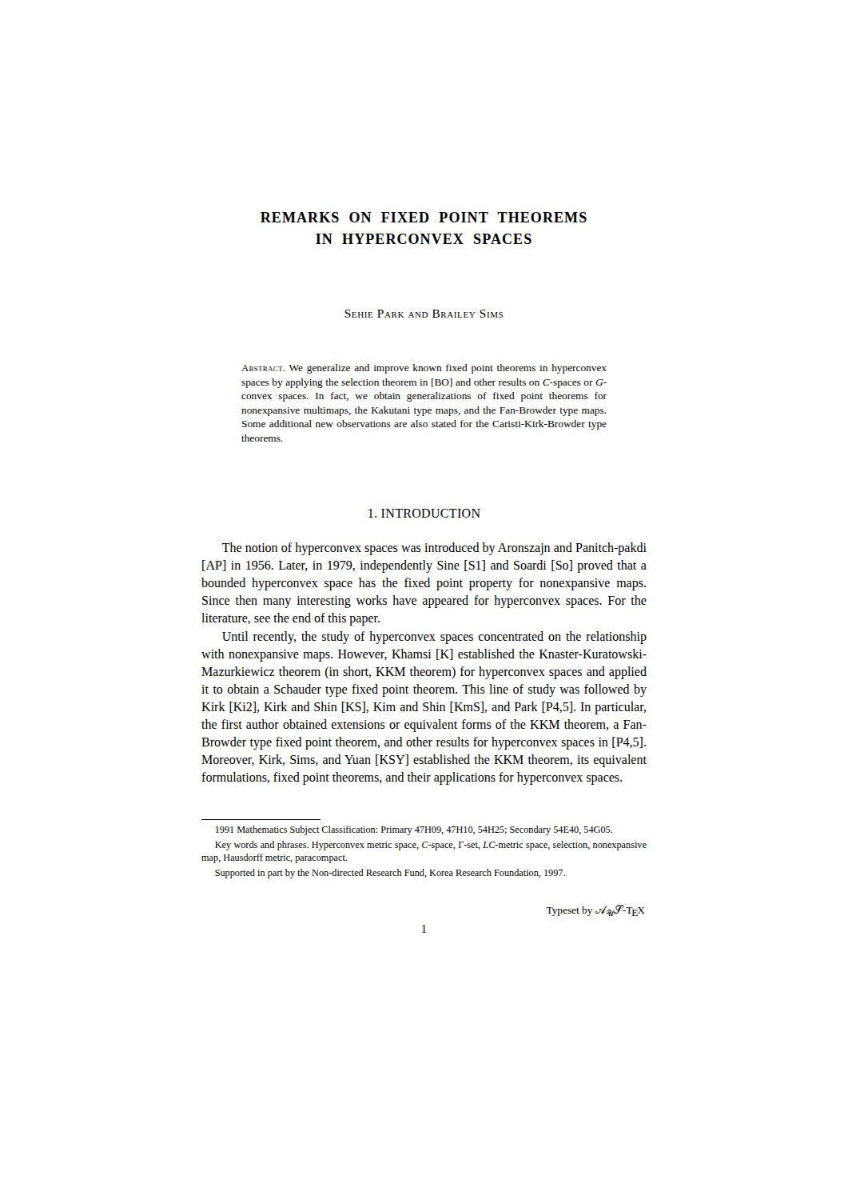Remarks on Fixed Point Theorems
in Hyperconvex Spaces
Sehie Park and Brailey Sims
Abstract. We generalize and improve known fixed point theorems in hyperconvex spaces by applying the selection theorem in [BO] and other results on C-spaces or G-convex spaces. In fact, we obtain generalizations of fixed point theorems for nonexpansive multimaps, the Kakutani type maps, and the Fan-Browder type maps. Some additional new observations are also stated for the Caristi-Kirk-Browder type theorems.
1. INTRODUCTION
The notion of hyperconvex spaces was introduced by Aronszajn and Panitch-pakdi [AP] in 1956. Later, in 1979, independently Sine [S1] and Soardi [So] proved that a bounded hyperconvex space has the fixed point property for nonexpansive maps. Since then many interesting works have appeared for hyperconvex spaces. For the literature, see the end of this paper.
Until recently, the study of hyperconvex spaces concentrated on the relationship with nonexpansive maps. However, Khamsi [K] established the Knaster-Kuratowski-Mazurkiewicz theorem (in short, KKM theorem) for hyperconvex spaces and applied it to obtain a Schauder type fixed point theorem. This line of study was followed by Kirk [Ki2], Kirk and Shin [KS], Kim and Shin [KmS], and Park [P4,5]. In particular, the first author obtained extensions or equivalent forms of the KKM theorem, a Fan-Browder type fixed point theorem, and other results for hyperconvex spaces in [P4,5]. Moreover, Kirk, Sims, and Yuan [KSY] established the KKM theorem, its equivalent formulations, fixed point theorems, and their applications for hyperconvex spaces.
1991 Mathematics Subject Classification: Primary 47H09, 47H10, 54H25; Secondary 54E40, 54G05.
Key words and phrases. Hyperconvex metric space, C-space, Γ-set, LC-metric space, selection, nonexpansive map, Hausdorff metric, paracompact.
Supported in part by the Non-directed Research Fund, Korea Research Foundation, 1997.
Typeset by 𝒜𝒰𝒮-TEX
1